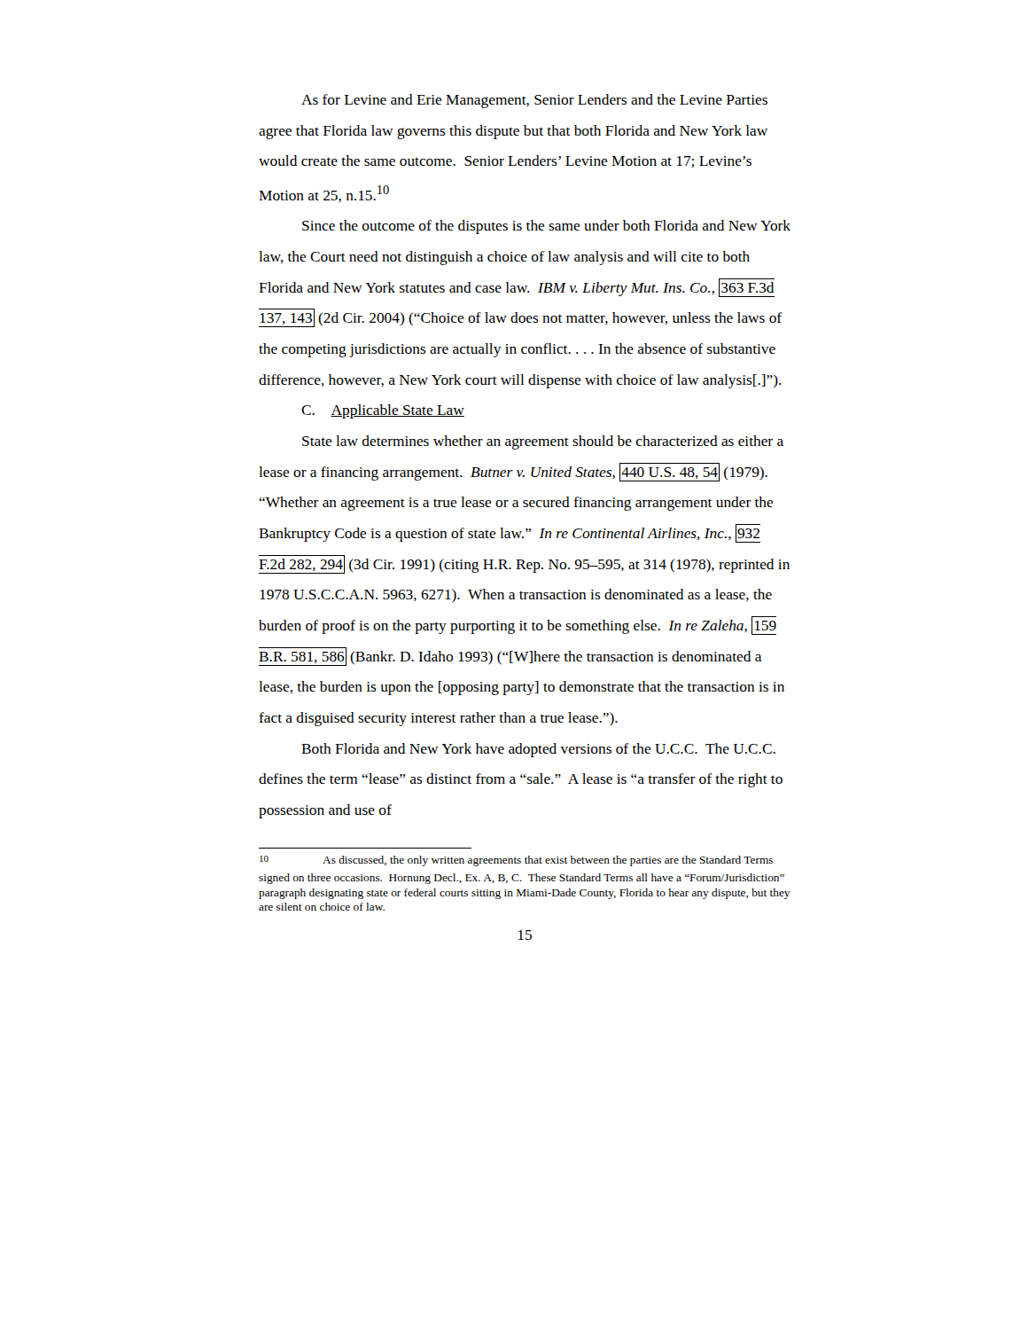As for Levine and Erie Management, Senior Lenders and the Levine Parties agree that Florida law governs this dispute but that both Florida and New York law would create the same outcome. Senior Lenders’ Levine Motion at 17; Levine’s Motion at 25, n.15.10
Since the outcome of the disputes is the same under both Florida and New York law, the Court need not distinguish a choice of law analysis and will cite to both Florida and New York statutes and case law. IBM v. Liberty Mut. Ins. Co., 363 F.3d 137, 143 (2d Cir. 2004) (“Choice of law does not matter, however, unless the laws of the competing jurisdictions are actually in conflict. . . . In the absence of substantive difference, however, a New York court will dispense with choice of law analysis[.]”).
C. Applicable State Law
State law determines whether an agreement should be characterized as either a lease or a financing arrangement. Butner v. United States, 440 U.S. 48, 54 (1979). “Whether an agreement is a true lease or a secured financing arrangement under the Bankruptcy Code is a question of state law.” In re Continental Airlines, Inc., 932 F.2d 282, 294 (3d Cir. 1991) (citing H.R. Rep. No. 95–595, at 314 (1978), reprinted in 1978 U.S.C.C.A.N. 5963, 6271). When a transaction is denominated as a lease, the burden of proof is on the party purporting it to be something else. In re Zaleha, 159 B.R. 581, 586 (Bankr. D. Idaho 1993) (“[W]here the transaction is denominated a lease, the burden is upon the [opposing party] to demonstrate that the transaction is in fact a disguised security interest rather than a true lease.”).
Both Florida and New York have adopted versions of the U.C.C. The U.C.C. defines the term “lease” as distinct from a “sale.” A lease is “a transfer of the right to possession and use of
10 As discussed, the only written agreements that exist between the parties are the Standard Terms signed on three occasions. Hornung Decl., Ex. A, B, C. These Standard Terms all have a “Forum/Jurisdiction” paragraph designating state or federal courts sitting in Miami-Dade County, Florida to hear any dispute, but they are silent on choice of law.
15